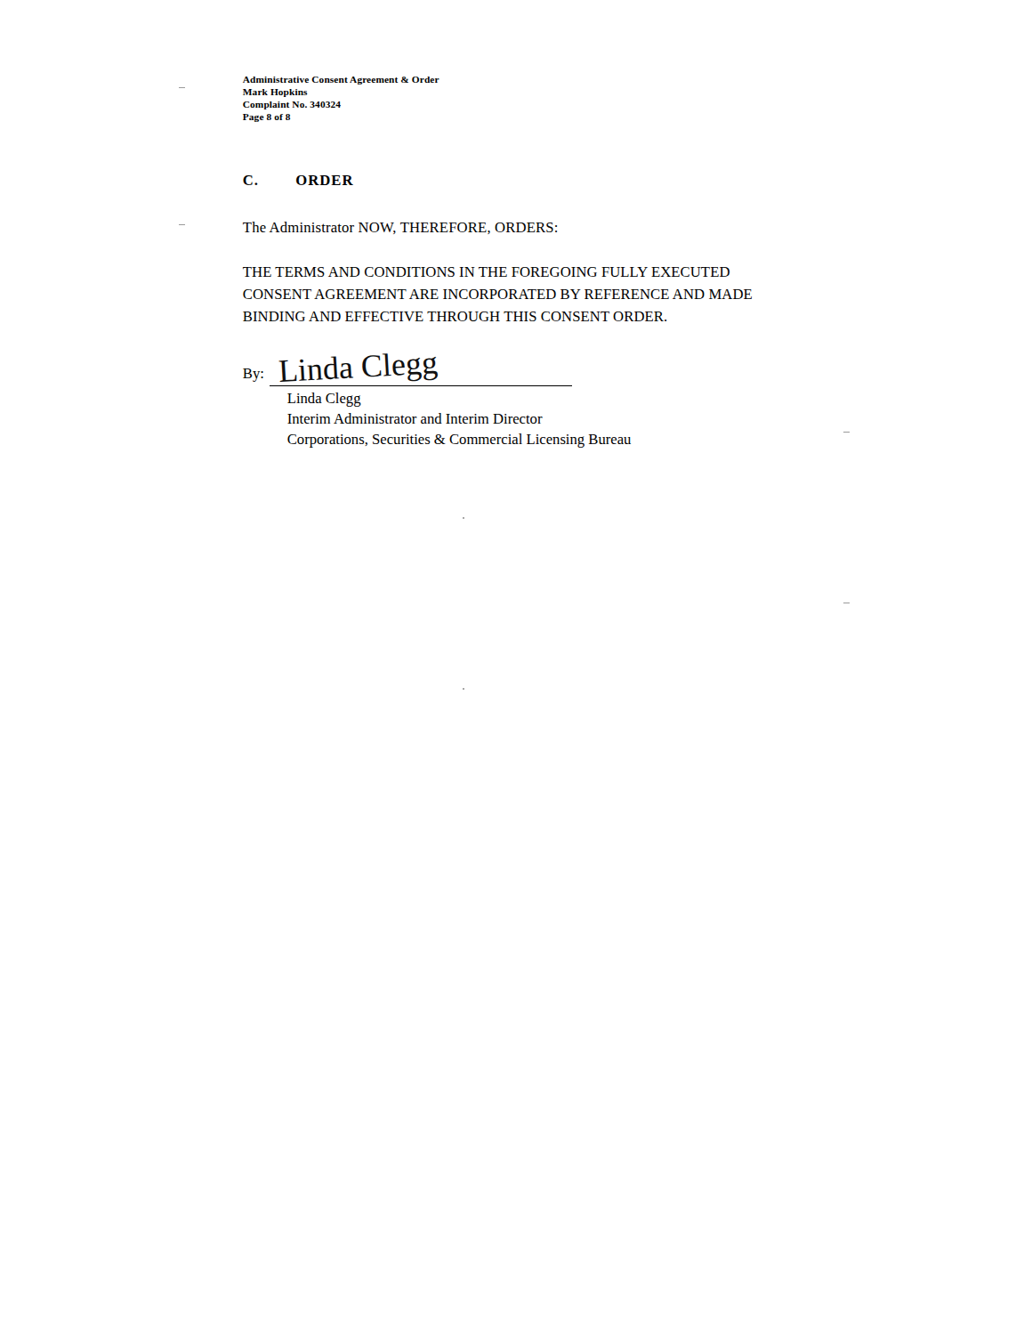Administrative Consent Agreement & Order
Mark Hopkins
Complaint No. 340324
Page 8 of 8
C. ORDER
The Administrator NOW, THEREFORE, ORDERS:
THE TERMS AND CONDITIONS IN THE FOREGOING FULLY EXECUTED CONSENT AGREEMENT ARE INCORPORATED BY REFERENCE AND MADE BINDING AND EFFECTIVE THROUGH THIS CONSENT ORDER.
By: Linda Clegg
Linda Clegg
Interim Administrator and Interim Director
Corporations, Securities & Commercial Licensing Bureau